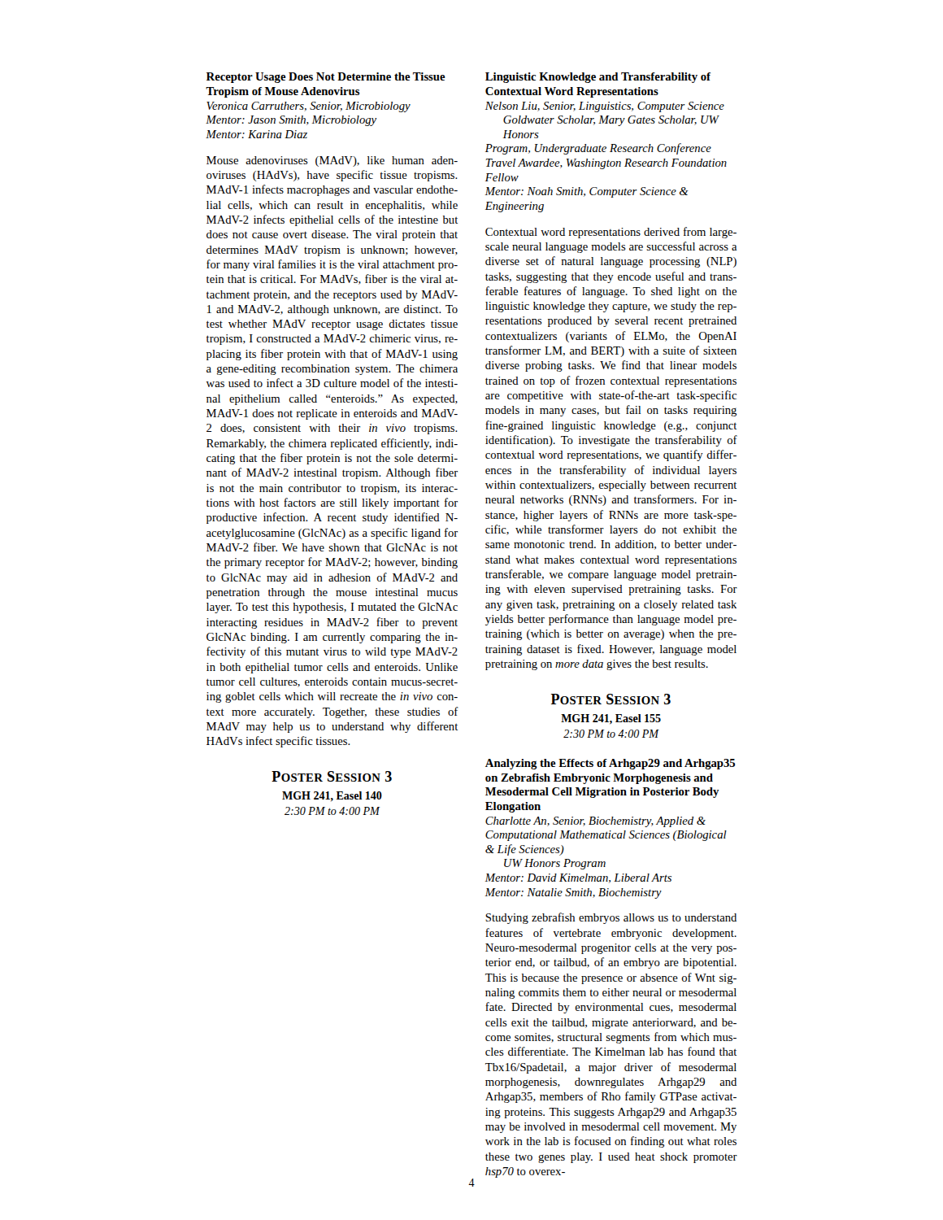Receptor Usage Does Not Determine the Tissue Tropism of Mouse Adenovirus
Veronica Carruthers, Senior, Microbiology
Mentor: Jason Smith, Microbiology
Mentor: Karina Diaz
Mouse adenoviruses (MAdV), like human adenoviruses (HAdVs), have specific tissue tropisms. MAdV-1 infects macrophages and vascular endothelial cells, which can result in encephalitis, while MAdV-2 infects epithelial cells of the intestine but does not cause overt disease. The viral protein that determines MAdV tropism is unknown; however, for many viral families it is the viral attachment protein that is critical. For MAdVs, fiber is the viral attachment protein, and the receptors used by MAdV-1 and MAdV-2, although unknown, are distinct. To test whether MAdV receptor usage dictates tissue tropism, I constructed a MAdV-2 chimeric virus, replacing its fiber protein with that of MAdV-1 using a gene-editing recombination system. The chimera was used to infect a 3D culture model of the intestinal epithelium called “enteroids.” As expected, MAdV-1 does not replicate in enteroids and MAdV-2 does, consistent with their in vivo tropisms. Remarkably, the chimera replicated efficiently, indicating that the fiber protein is not the sole determinant of MAdV-2 intestinal tropism. Although fiber is not the main contributor to tropism, its interactions with host factors are still likely important for productive infection. A recent study identified N-acetylglucosamine (GlcNAc) as a specific ligand for MAdV-2 fiber. We have shown that GlcNAc is not the primary receptor for MAdV-2; however, binding to GlcNAc may aid in adhesion of MAdV-2 and penetration through the mouse intestinal mucus layer. To test this hypothesis, I mutated the GlcNAc interacting residues in MAdV-2 fiber to prevent GlcNAc binding. I am currently comparing the infectivity of this mutant virus to wild type MAdV-2 in both epithelial tumor cells and enteroids. Unlike tumor cell cultures, enteroids contain mucus-secreting goblet cells which will recreate the in vivo context more accurately. Together, these studies of MAdV may help us to understand why different HAdVs infect specific tissues.
POSTER SESSION 3
MGH 241, Easel 140
2:30 PM to 4:00 PM
Linguistic Knowledge and Transferability of Contextual Word Representations
Nelson Liu, Senior, Linguistics, Computer Science
Goldwater Scholar, Mary Gates Scholar, UW Honors Program, Undergraduate Research Conference Travel Awardee, Washington Research Foundation Fellow
Mentor: Noah Smith, Computer Science & Engineering
Contextual word representations derived from large-scale neural language models are successful across a diverse set of natural language processing (NLP) tasks, suggesting that they encode useful and transferable features of language. To shed light on the linguistic knowledge they capture, we study the representations produced by several recent pretrained contextualizers (variants of ELMo, the OpenAI transformer LM, and BERT) with a suite of sixteen diverse probing tasks. We find that linear models trained on top of frozen contextual representations are competitive with state-of-the-art task-specific models in many cases, but fail on tasks requiring fine-grained linguistic knowledge (e.g., conjunct identification). To investigate the transferability of contextual word representations, we quantify differences in the transferability of individual layers within contextualizers, especially between recurrent neural networks (RNNs) and transformers. For instance, higher layers of RNNs are more task-specific, while transformer layers do not exhibit the same monotonic trend. In addition, to better understand what makes contextual word representations transferable, we compare language model pretraining with eleven supervised pretraining tasks. For any given task, pretraining on a closely related task yields better performance than language model pretraining (which is better on average) when the pretraining dataset is fixed. However, language model pretraining on more data gives the best results.
POSTER SESSION 3
MGH 241, Easel 155
2:30 PM to 4:00 PM
Analyzing the Effects of Arhgap29 and Arhgap35 on Zebrafish Embryonic Morphogenesis and Mesodermal Cell Migration in Posterior Body Elongation
Charlotte An, Senior, Biochemistry, Applied & Computational Mathematical Sciences (Biological & Life Sciences)
UW Honors Program Mentor: David Kimelman, Liberal Arts
Mentor: Natalie Smith, Biochemistry
Studying zebrafish embryos allows us to understand features of vertebrate embryonic development. Neuro-mesodermal progenitor cells at the very posterior end, or tailbud, of an embryo are bipotential. This is because the presence or absence of Wnt signaling commits them to either neural or mesodermal fate. Directed by environmental cues, mesodermal cells exit the tailbud, migrate anteriorward, and become somites, structural segments from which muscles differentiate. The Kimelman lab has found that Tbx16/Spadetail, a major driver of mesodermal morphogenesis, downregulates Arhgap29 and Arhgap35, members of Rho family GTPase activating proteins. This suggests Arhgap29 and Arhgap35 may be involved in mesodermal cell movement. My work in the lab is focused on finding out what roles these two genes play. I used heat shock promoter hsp70 to overex-
4